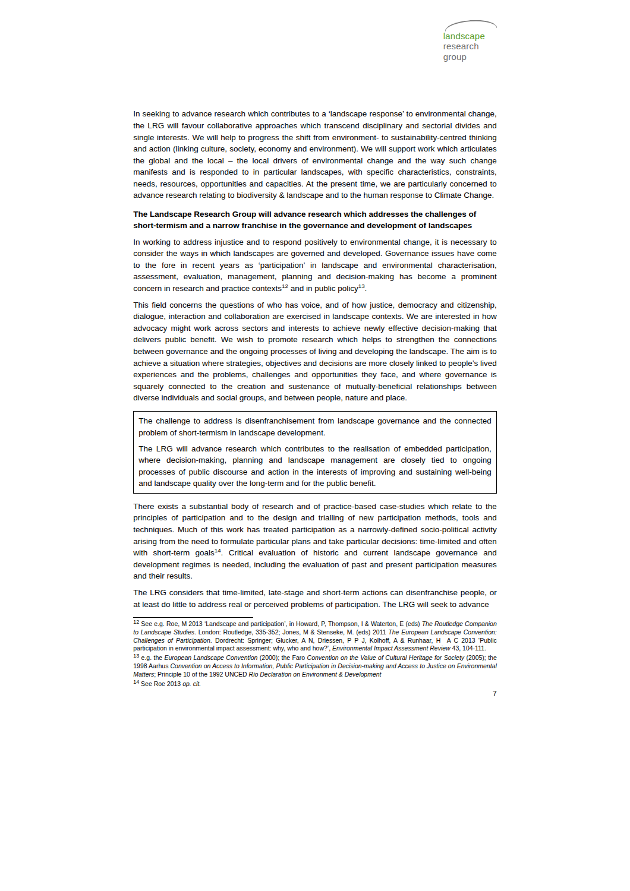landscape
research
group
In seeking to advance research which contributes to a ‘landscape response’ to environmental change, the LRG will favour collaborative approaches which transcend disciplinary and sectorial divides and single interests. We will help to progress the shift from environment- to sustainability-centred thinking and action (linking culture, society, economy and environment). We will support work which articulates the global and the local – the local drivers of environmental change and the way such change manifests and is responded to in particular landscapes, with specific characteristics, constraints, needs, resources, opportunities and capacities. At the present time, we are particularly concerned to advance research relating to biodiversity & landscape and to the human response to Climate Change.
The Landscape Research Group will advance research which addresses the challenges of short-termism and a narrow franchise in the governance and development of landscapes
In working to address injustice and to respond positively to environmental change, it is necessary to consider the ways in which landscapes are governed and developed. Governance issues have come to the fore in recent years as ‘participation’ in landscape and environmental characterisation, assessment, evaluation, management, planning and decision-making has become a prominent concern in research and practice contexts12 and in public policy13.
This field concerns the questions of who has voice, and of how justice, democracy and citizenship, dialogue, interaction and collaboration are exercised in landscape contexts. We are interested in how advocacy might work across sectors and interests to achieve newly effective decision-making that delivers public benefit. We wish to promote research which helps to strengthen the connections between governance and the ongoing processes of living and developing the landscape. The aim is to achieve a situation where strategies, objectives and decisions are more closely linked to people’s lived experiences and the problems, challenges and opportunities they face, and where governance is squarely connected to the creation and sustenance of mutually-beneficial relationships between diverse individuals and social groups, and between people, nature and place.
The challenge to address is disenfranchisement from landscape governance and the connected problem of short-termism in landscape development.
The LRG will advance research which contributes to the realisation of embedded participation, where decision-making, planning and landscape management are closely tied to ongoing processes of public discourse and action in the interests of improving and sustaining well-being and landscape quality over the long-term and for the public benefit.
There exists a substantial body of research and of practice-based case-studies which relate to the principles of participation and to the design and trialling of new participation methods, tools and techniques. Much of this work has treated participation as a narrowly-defined socio-political activity arising from the need to formulate particular plans and take particular decisions: time-limited and often with short-term goals14. Critical evaluation of historic and current landscape governance and development regimes is needed, including the evaluation of past and present participation measures and their results.
The LRG considers that time-limited, late-stage and short-term actions can disenfranchise people, or at least do little to address real or perceived problems of participation. The LRG will seek to advance
12 See e.g. Roe, M 2013 ‘Landscape and participation’, in Howard, P, Thompson, I & Waterton, E (eds) The Routledge Companion to Landscape Studies. London: Routledge, 335-352; Jones, M & Stenseke, M. (eds) 2011 The European Landscape Convention: Challenges of Participation. Dordrecht: Springer; Glucker, A N, Driessen, P P J, Kolhoff, A & Runhaar, H A C 2013 ‘Public participation in environmental impact assessment: why, who and how?’, Environmental Impact Assessment Review 43, 104-111.
13 e.g. the European Landscape Convention (2000); the Faro Convention on the Value of Cultural Heritage for Society (2005); the 1998 Aarhus Convention on Access to Information, Public Participation in Decision-making and Access to Justice on Environmental Matters; Principle 10 of the 1992 UNCED Rio Declaration on Environment & Development
14 See Roe 2013 op. cit.
7